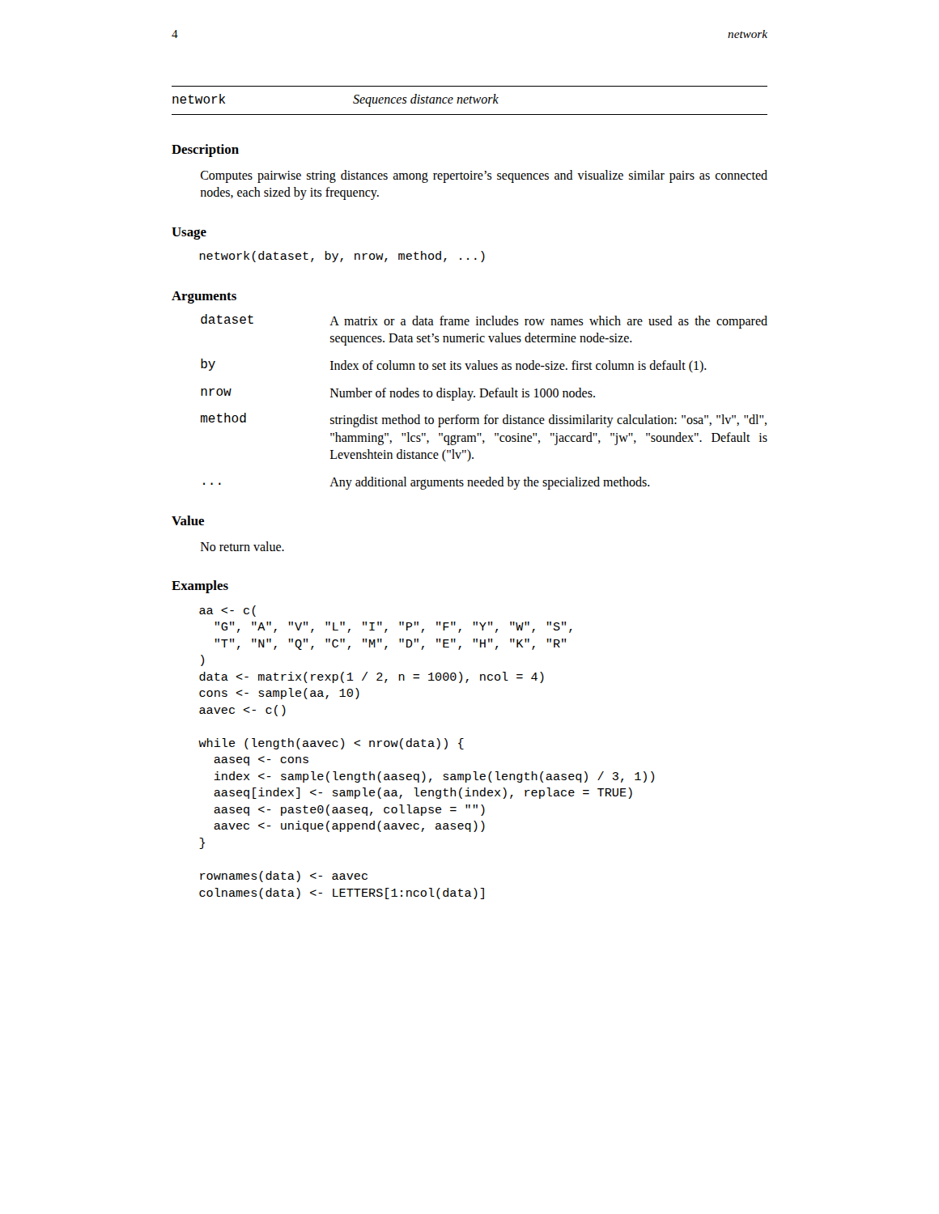4 network
network Sequences distance network
Description
Computes pairwise string distances among repertoire’s sequences and visualize similar pairs as connected nodes, each sized by its frequency.
Usage
network(dataset, by, nrow, method, ...)
Arguments
dataset
A matrix or a data frame includes row names which are used as the compared sequences. Data set’s numeric values determine node-size.
by
Index of column to set its values as node-size. first column is default (1).
nrow
Number of nodes to display. Default is 1000 nodes.
method
stringdist method to perform for distance dissimilarity calculation: "osa", "lv", "dl", "hamming", "lcs", "qgram", "cosine", "jaccard", "jw", "soundex". Default is Levenshtein distance ("lv").
...
Any additional arguments needed by the specialized methods.
Value
No return value.
Examples
aa <- c(
  "G", "A", "V", "L", "I", "P", "F", "Y", "W", "S",
  "T", "N", "Q", "C", "M", "D", "E", "H", "K", "R"
)
data <- matrix(rexp(1 / 2, n = 1000), ncol = 4)
cons <- sample(aa, 10)
aavec <- c()

while (length(aavec) < nrow(data)) {
  aaseq <- cons
  index <- sample(length(aaseq), sample(length(aaseq) / 3, 1))
  aaseq[index] <- sample(aa, length(index), replace = TRUE)
  aaseq <- paste0(aaseq, collapse = "")
  aavec <- unique(append(aavec, aaseq))
}

rownames(data) <- aavec
colnames(data) <- LETTERS[1:ncol(data)]